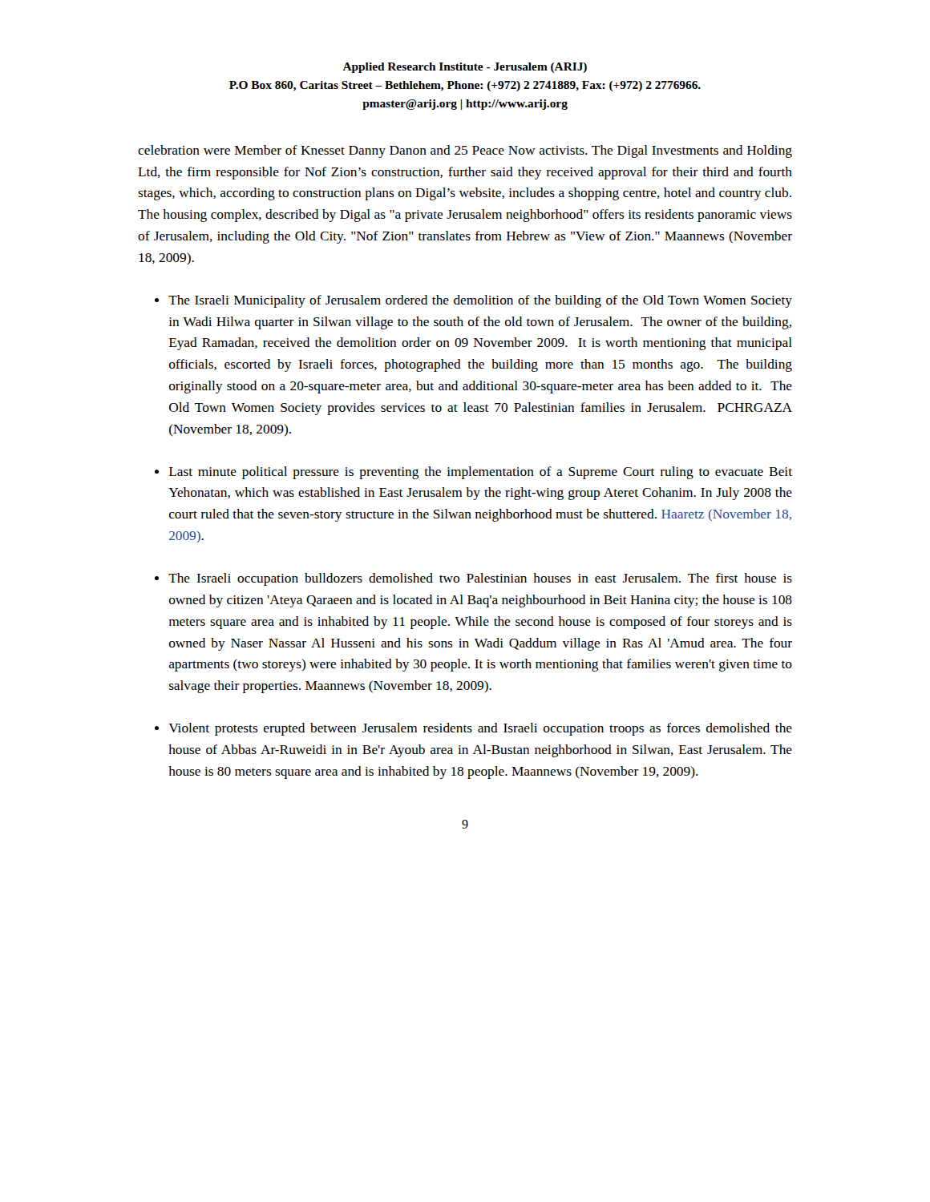Applied Research Institute - Jerusalem (ARIJ)
P.O Box 860, Caritas Street – Bethlehem, Phone: (+972) 2 2741889, Fax: (+972) 2 2776966.
pmaster@arij.org | http://www.arij.org
celebration were Member of Knesset Danny Danon and 25 Peace Now activists. The Digal Investments and Holding Ltd, the firm responsible for Nof Zion’s construction, further said they received approval for their third and fourth stages, which, according to construction plans on Digal’s website, includes a shopping centre, hotel and country club. The housing complex, described by Digal as "a private Jerusalem neighborhood" offers its residents panoramic views of Jerusalem, including the Old City. "Nof Zion" translates from Hebrew as "View of Zion." Maannews (November 18, 2009).
The Israeli Municipality of Jerusalem ordered the demolition of the building of the Old Town Women Society in Wadi Hilwa quarter in Silwan village to the south of the old town of Jerusalem. The owner of the building, Eyad Ramadan, received the demolition order on 09 November 2009. It is worth mentioning that municipal officials, escorted by Israeli forces, photographed the building more than 15 months ago. The building originally stood on a 20-square-meter area, but and additional 30-square-meter area has been added to it. The Old Town Women Society provides services to at least 70 Palestinian families in Jerusalem. PCHRGAZA (November 18, 2009).
Last minute political pressure is preventing the implementation of a Supreme Court ruling to evacuate Beit Yehonatan, which was established in East Jerusalem by the right-wing group Ateret Cohanim. In July 2008 the court ruled that the seven-story structure in the Silwan neighborhood must be shuttered. Haaretz (November 18, 2009).
The Israeli occupation bulldozers demolished two Palestinian houses in east Jerusalem. The first house is owned by citizen 'Ateya Qaraeen and is located in Al Baq'a neighbourhood in Beit Hanina city; the house is 108 meters square area and is inhabited by 11 people. While the second house is composed of four storeys and is owned by Naser Nassar Al Husseni and his sons in Wadi Qaddum village in Ras Al 'Amud area. The four apartments (two storeys) were inhabited by 30 people. It is worth mentioning that families weren't given time to salvage their properties. Maannews (November 18, 2009).
Violent protests erupted between Jerusalem residents and Israeli occupation troops as forces demolished the house of Abbas Ar-Ruweidi in in Be'r Ayoub area in Al-Bustan neighborhood in Silwan, East Jerusalem. The house is 80 meters square area and is inhabited by 18 people. Maannews (November 19, 2009).
9